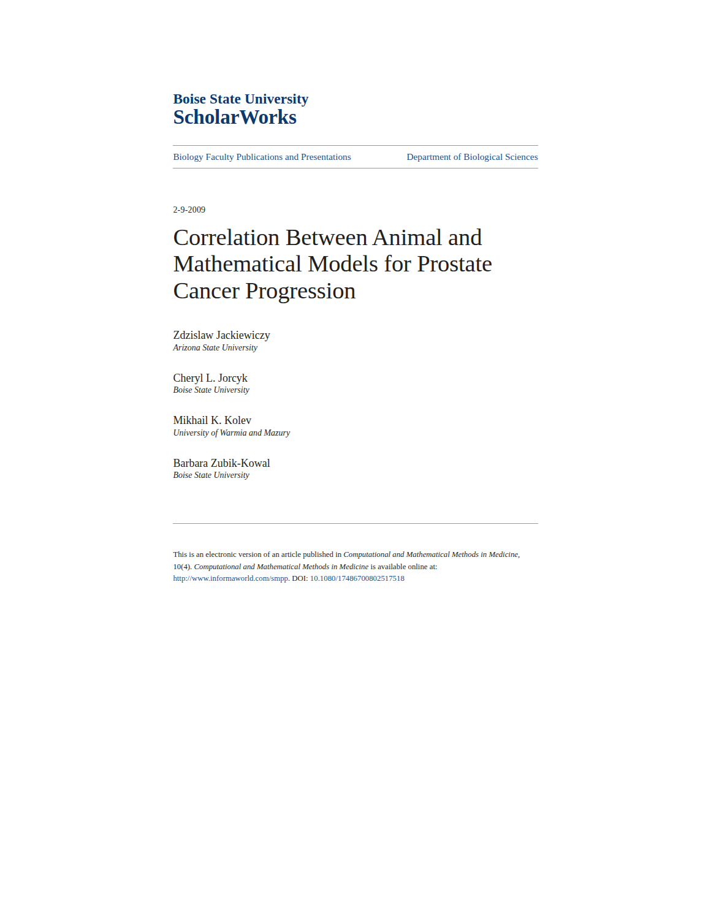Boise State University
ScholarWorks
Biology Faculty Publications and Presentations
Department of Biological Sciences
2-9-2009
Correlation Between Animal and Mathematical Models for Prostate Cancer Progression
Zdzislaw Jackiewiczy
Arizona State University
Cheryl L. Jorcyk
Boise State University
Mikhail K. Kolev
University of Warmia and Mazury
Barbara Zubik-Kowal
Boise State University
This is an electronic version of an article published in Computational and Mathematical Methods in Medicine, 10(4). Computational and Mathematical Methods in Medicine is available online at: http://www.informaworld.com/smpp. DOI: 10.1080/17486700802517518